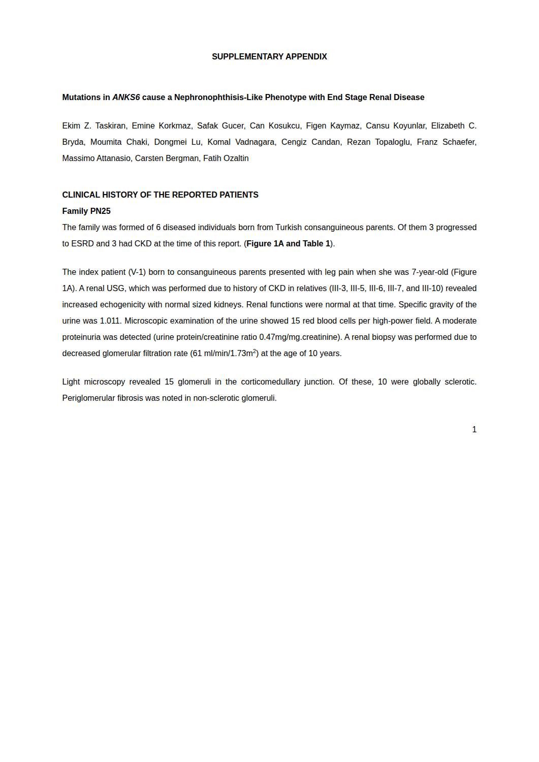SUPPLEMENTARY APPENDIX
Mutations in ANKS6 cause a Nephronophthisis-Like Phenotype with End Stage Renal Disease
Ekim Z. Taskiran, Emine Korkmaz, Safak Gucer, Can Kosukcu, Figen Kaymaz, Cansu Koyunlar, Elizabeth C. Bryda, Moumita Chaki, Dongmei Lu, Komal Vadnagara, Cengiz Candan, Rezan Topaloglu, Franz Schaefer, Massimo Attanasio, Carsten Bergman, Fatih Ozaltin
CLINICAL HISTORY OF THE REPORTED PATIENTS
Family PN25
The family was formed of 6 diseased individuals born from Turkish consanguineous parents. Of them 3 progressed to ESRD and 3 had CKD at the time of this report. (Figure 1A and Table 1).
The index patient (V-1) born to consanguineous parents presented with leg pain when she was 7-year-old (Figure 1A). A renal USG, which was performed due to history of CKD in relatives (III-3, III-5, III-6, III-7, and III-10) revealed increased echogenicity with normal sized kidneys. Renal functions were normal at that time. Specific gravity of the urine was 1.011. Microscopic examination of the urine showed 15 red blood cells per high-power field. A moderate proteinuria was detected (urine protein/creatinine ratio 0.47mg/mg.creatinine). A renal biopsy was performed due to decreased glomerular filtration rate (61 ml/min/1.73m2) at the age of 10 years.
Light microscopy revealed 15 glomeruli in the corticomedullary junction. Of these, 10 were globally sclerotic. Periglomerular fibrosis was noted in non-sclerotic glomeruli.
1